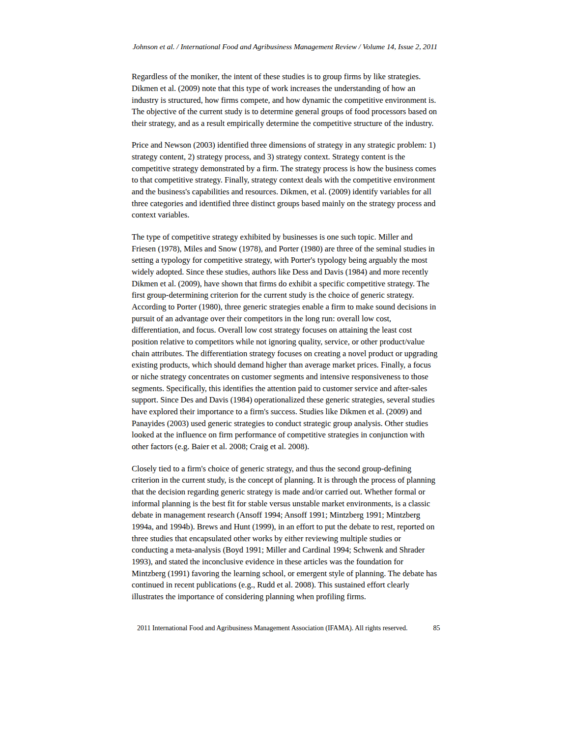Johnson et al. / International Food and Agribusiness Management Review / Volume 14, Issue 2, 2011
Regardless of the moniker, the intent of these studies is to group firms by like strategies. Dikmen et al. (2009) note that this type of work increases the understanding of how an industry is structured, how firms compete, and how dynamic the competitive environment is. The objective of the current study is to determine general groups of food processors based on their strategy, and as a result empirically determine the competitive structure of the industry.
Price and Newson (2003) identified three dimensions of strategy in any strategic problem: 1) strategy content, 2) strategy process, and 3) strategy context. Strategy content is the competitive strategy demonstrated by a firm. The strategy process is how the business comes to that competitive strategy. Finally, strategy context deals with the competitive environment and the business's capabilities and resources. Dikmen, et al. (2009) identify variables for all three categories and identified three distinct groups based mainly on the strategy process and context variables.
The type of competitive strategy exhibited by businesses is one such topic. Miller and Friesen (1978), Miles and Snow (1978), and Porter (1980) are three of the seminal studies in setting a typology for competitive strategy, with Porter's typology being arguably the most widely adopted. Since these studies, authors like Dess and Davis (1984) and more recently Dikmen et al. (2009), have shown that firms do exhibit a specific competitive strategy. The first group-determining criterion for the current study is the choice of generic strategy. According to Porter (1980), three generic strategies enable a firm to make sound decisions in pursuit of an advantage over their competitors in the long run: overall low cost, differentiation, and focus. Overall low cost strategy focuses on attaining the least cost position relative to competitors while not ignoring quality, service, or other product/value chain attributes. The differentiation strategy focuses on creating a novel product or upgrading existing products, which should demand higher than average market prices. Finally, a focus or niche strategy concentrates on customer segments and intensive responsiveness to those segments. Specifically, this identifies the attention paid to customer service and after-sales support. Since Des and Davis (1984) operationalized these generic strategies, several studies have explored their importance to a firm's success. Studies like Dikmen et al. (2009) and Panayides (2003) used generic strategies to conduct strategic group analysis. Other studies looked at the influence on firm performance of competitive strategies in conjunction with other factors (e.g. Baier et al. 2008; Craig et al. 2008).
Closely tied to a firm's choice of generic strategy, and thus the second group-defining criterion in the current study, is the concept of planning. It is through the process of planning that the decision regarding generic strategy is made and/or carried out. Whether formal or informal planning is the best fit for stable versus unstable market environments, is a classic debate in management research (Ansoff 1994; Ansoff 1991; Mintzberg 1991; Mintzberg 1994a, and 1994b). Brews and Hunt (1999), in an effort to put the debate to rest, reported on three studies that encapsulated other works by either reviewing multiple studies or conducting a meta-analysis (Boyd 1991; Miller and Cardinal 1994; Schwenk and Shrader 1993), and stated the inconclusive evidence in these articles was the foundation for Mintzberg (1991) favoring the learning school, or emergent style of planning. The debate has continued in recent publications (e.g., Rudd et al. 2008). This sustained effort clearly illustrates the importance of considering planning when profiling firms.
 2011 International Food and Agribusiness Management Association (IFAMA). All rights reserved. 85